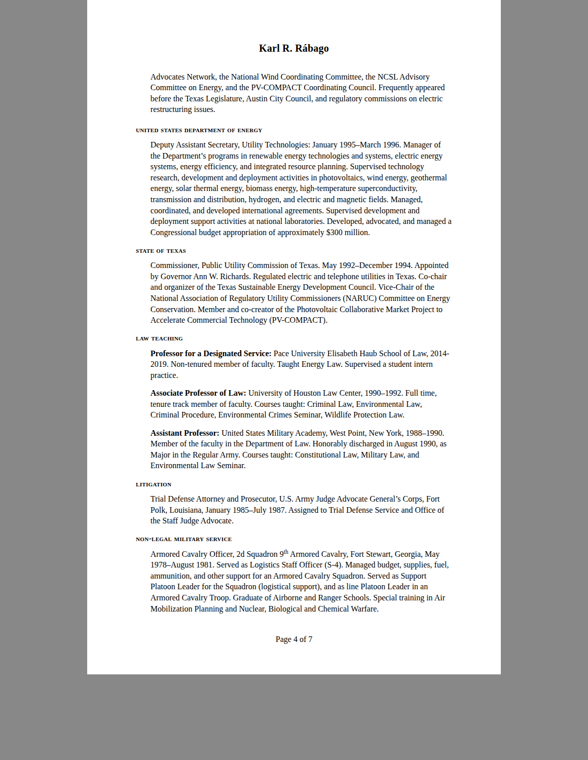Karl R. Rábago
Advocates Network, the National Wind Coordinating Committee, the NCSL Advisory Committee on Energy, and the PV-COMPACT Coordinating Council. Frequently appeared before the Texas Legislature, Austin City Council, and regulatory commissions on electric restructuring issues.
United States Department of Energy
Deputy Assistant Secretary, Utility Technologies: January 1995–March 1996. Manager of the Department’s programs in renewable energy technologies and systems, electric energy systems, energy efficiency, and integrated resource planning. Supervised technology research, development and deployment activities in photovoltaics, wind energy, geothermal energy, solar thermal energy, biomass energy, high-temperature superconductivity, transmission and distribution, hydrogen, and electric and magnetic fields. Managed, coordinated, and developed international agreements. Supervised development and deployment support activities at national laboratories. Developed, advocated, and managed a Congressional budget appropriation of approximately $300 million.
State of Texas
Commissioner, Public Utility Commission of Texas. May 1992–December 1994. Appointed by Governor Ann W. Richards. Regulated electric and telephone utilities in Texas. Co-chair and organizer of the Texas Sustainable Energy Development Council. Vice-Chair of the National Association of Regulatory Utility Commissioners (NARUC) Committee on Energy Conservation. Member and co-creator of the Photovoltaic Collaborative Market Project to Accelerate Commercial Technology (PV-COMPACT).
Law Teaching
Professor for a Designated Service: Pace University Elisabeth Haub School of Law, 2014-2019. Non-tenured member of faculty. Taught Energy Law. Supervised a student intern practice.
Associate Professor of Law: University of Houston Law Center, 1990–1992. Full time, tenure track member of faculty. Courses taught: Criminal Law, Environmental Law, Criminal Procedure, Environmental Crimes Seminar, Wildlife Protection Law.
Assistant Professor: United States Military Academy, West Point, New York, 1988–1990. Member of the faculty in the Department of Law. Honorably discharged in August 1990, as Major in the Regular Army. Courses taught: Constitutional Law, Military Law, and Environmental Law Seminar.
Litigation
Trial Defense Attorney and Prosecutor, U.S. Army Judge Advocate General’s Corps, Fort Polk, Louisiana, January 1985–July 1987. Assigned to Trial Defense Service and Office of the Staff Judge Advocate.
Non-Legal Military Service
Armored Cavalry Officer, 2d Squadron 9th Armored Cavalry, Fort Stewart, Georgia, May 1978–August 1981. Served as Logistics Staff Officer (S-4). Managed budget, supplies, fuel, ammunition, and other support for an Armored Cavalry Squadron. Served as Support Platoon Leader for the Squadron (logistical support), and as line Platoon Leader in an Armored Cavalry Troop. Graduate of Airborne and Ranger Schools. Special training in Air Mobilization Planning and Nuclear, Biological and Chemical Warfare.
Page 4 of 7